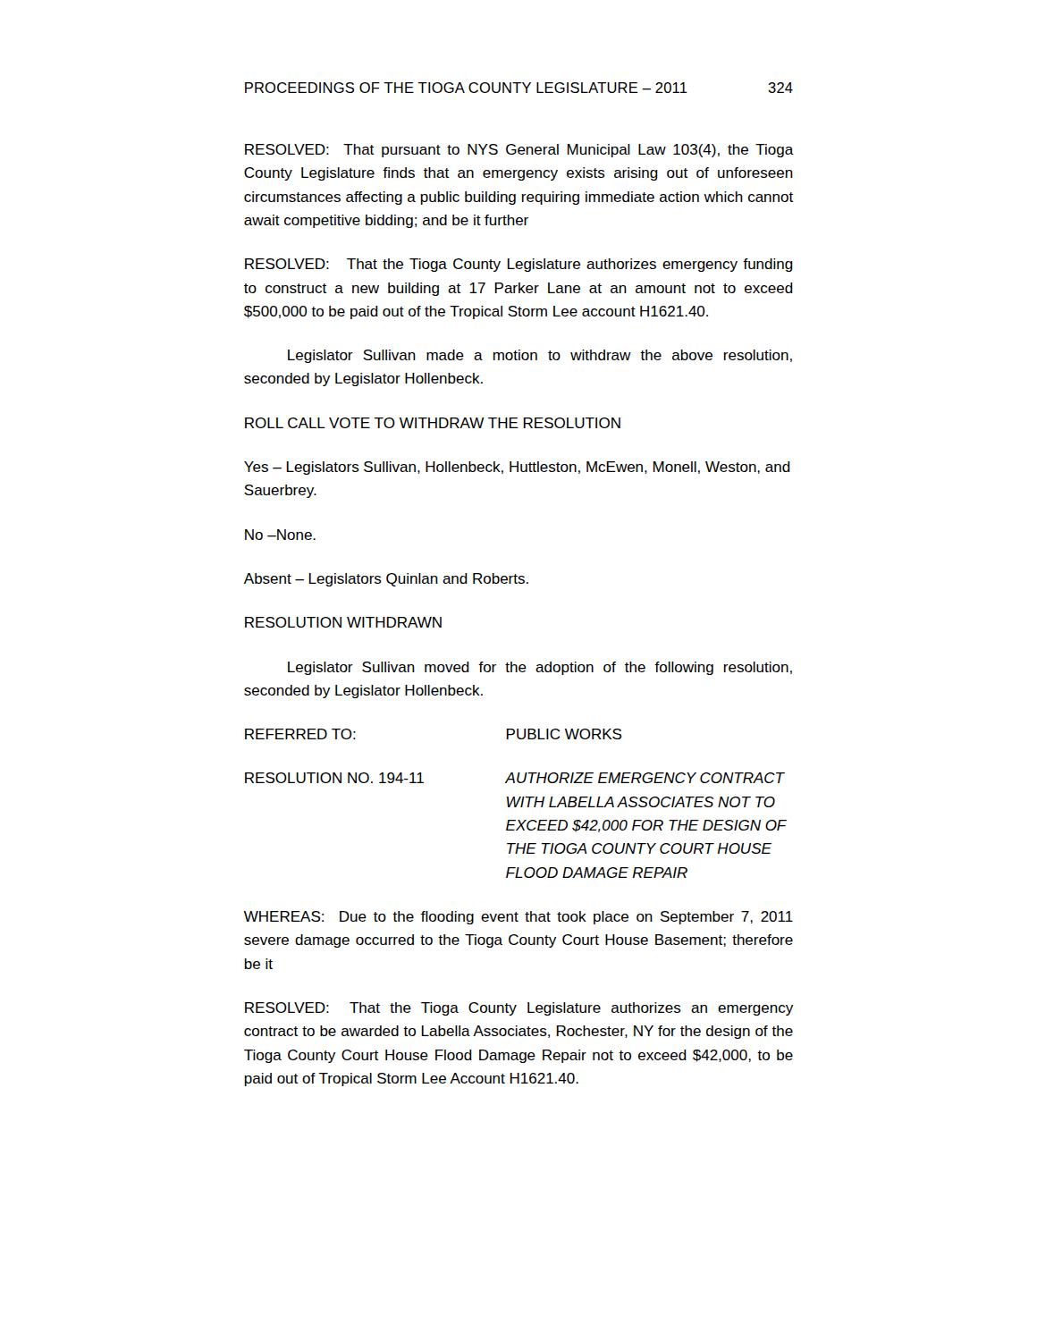Proceedings of the Tioga County Legislature – 2011 324
RESOLVED: That pursuant to NYS General Municipal Law 103(4), the Tioga County Legislature finds that an emergency exists arising out of unforeseen circumstances affecting a public building requiring immediate action which cannot await competitive bidding; and be it further
RESOLVED: That the Tioga County Legislature authorizes emergency funding to construct a new building at 17 Parker Lane at an amount not to exceed $500,000 to be paid out of the Tropical Storm Lee account H1621.40.
Legislator Sullivan made a motion to withdraw the above resolution, seconded by Legislator Hollenbeck.
ROLL CALL VOTE TO WITHDRAW THE RESOLUTION
Yes – Legislators Sullivan, Hollenbeck, Huttleston, McEwen, Monell, Weston, and Sauerbrey.
No –None.
Absent – Legislators Quinlan and Roberts.
RESOLUTION WITHDRAWN
Legislator Sullivan moved for the adoption of the following resolution, seconded by Legislator Hollenbeck.
REFERRED TO:
PUBLIC WORKS
RESOLUTION NO. 194-11
AUTHORIZE EMERGENCY CONTRACT WITH LABELLA ASSOCIATES NOT TO EXCEED $42,000 FOR THE DESIGN OF THE TIOGA COUNTY COURT HOUSE FLOOD DAMAGE REPAIR
WHEREAS: Due to the flooding event that took place on September 7, 2011 severe damage occurred to the Tioga County Court House Basement; therefore be it
RESOLVED: That the Tioga County Legislature authorizes an emergency contract to be awarded to Labella Associates, Rochester, NY for the design of the Tioga County Court House Flood Damage Repair not to exceed $42,000, to be paid out of Tropical Storm Lee Account H1621.40.